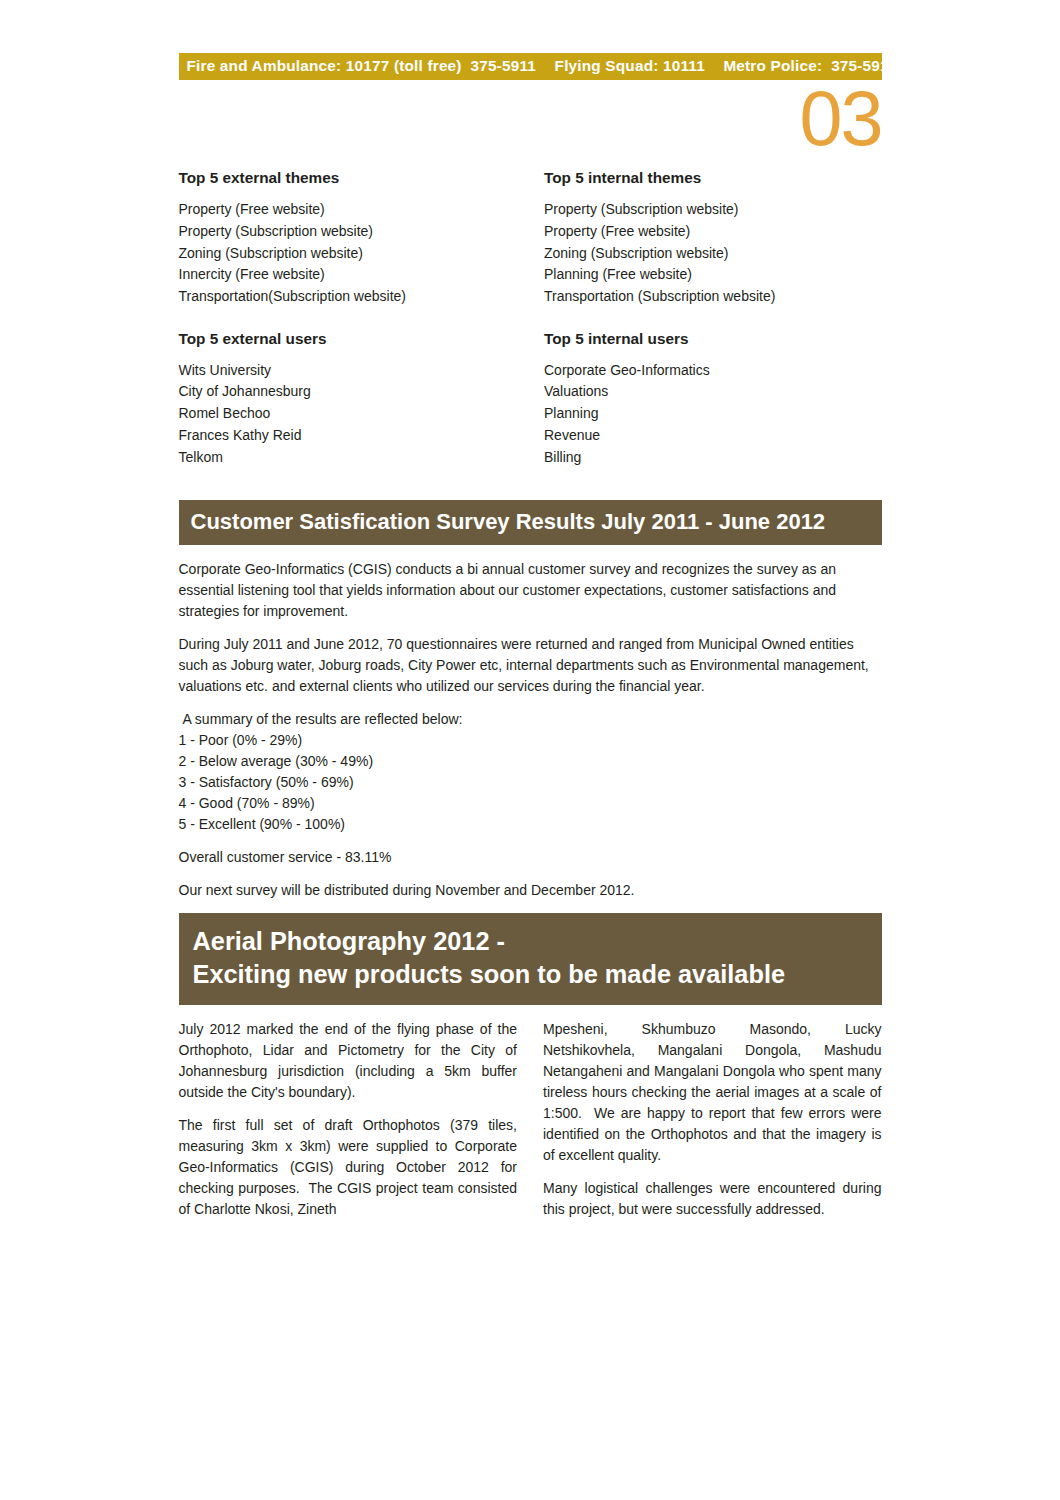Fire and Ambulance: 10177 (toll free) 375-5911 Flying Squad: 10111 Metro Police: 375-5911
03
Top 5 external themes
Property (Free website)
Property (Subscription website)
Zoning (Subscription website)
Innercity (Free website)
Transportation(Subscription website)
Top 5 external users
Wits University
City of Johannesburg
Romel Bechoo
Frances Kathy Reid
Telkom
Top 5 internal themes
Property (Subscription website)
Property (Free website)
Zoning (Subscription website)
Planning (Free website)
Transportation (Subscription website)
Top 5 internal users
Corporate Geo-Informatics
Valuations
Planning
Revenue
Billing
Customer Satisfication Survey Results July 2011 - June 2012
Corporate Geo-Informatics (CGIS) conducts a bi annual customer survey and recognizes the survey as an essential listening tool that yields information about our customer expectations, customer satisfactions and strategies for improvement.
During July 2011 and June 2012, 70 questionnaires were returned and ranged from Municipal Owned entities such as Joburg water, Joburg roads, City Power etc, internal departments such as Environmental management, valuations etc. and external clients who utilized our services during the financial year.
A summary of the results are reflected below:
1 - Poor (0% - 29%)
2 - Below average (30% - 49%)
3 - Satisfactory (50% - 69%)
4 - Good (70% - 89%)
5 - Excellent (90% - 100%)
Overall customer service - 83.11%
Our next survey will be distributed during November and December 2012.
Aerial Photography 2012 -
Exciting new products soon to be made available
July 2012 marked the end of the flying phase of the Orthophoto, Lidar and Pictometry for the City of Johannesburg jurisdiction (including a 5km buffer outside the City's boundary).
The first full set of draft Orthophotos (379 tiles, measuring 3km x 3km) were supplied to Corporate Geo-Informatics (CGIS) during October 2012 for checking purposes. The CGIS project team consisted of Charlotte Nkosi, Zineth
Mpesheni, Skhumbuzo Masondo, Lucky Netshikovhela, Mangalani Dongola, Mashudu Netangaheni and Mangalani Dongola who spent many tireless hours checking the aerial images at a scale of 1:500. We are happy to report that few errors were identified on the Orthophotos and that the imagery is of excellent quality.
Many logistical challenges were encountered during this project, but were successfully addressed.